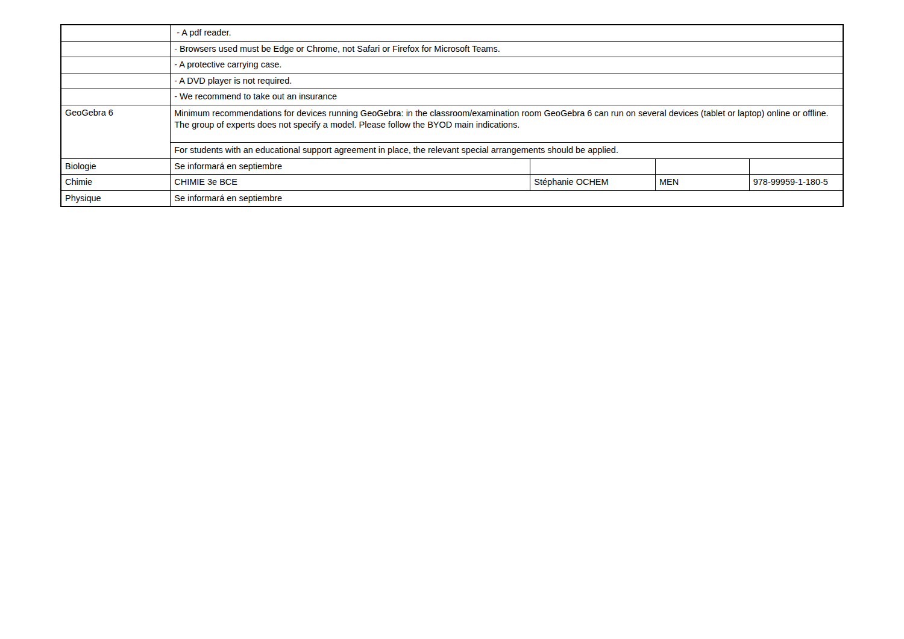| | - A pdf reader. |
| | - Browsers used must be Edge or Chrome, not Safari or Firefox for Microsoft Teams. |
| | - A protective carrying case. |
| | - A DVD player is not required. |
| | - We recommend to take out an insurance |
| GeoGebra 6 | Minimum recommendations for devices running GeoGebra: in the classroom/examination room GeoGebra 6 can run on several devices (tablet or laptop) online or offline. The group of experts does not specify a model. Please follow the BYOD main indications. |
| For students with an educational support agreement in place, the relevant special arrangements should be applied. |
| Biologie | Se informará en septiembre | | | |
| Chimie | CHIMIE 3e BCE | Stéphanie OCHEM | MEN | 978-99959-1-180-5 |
| Physique | Se informará en septiembre |